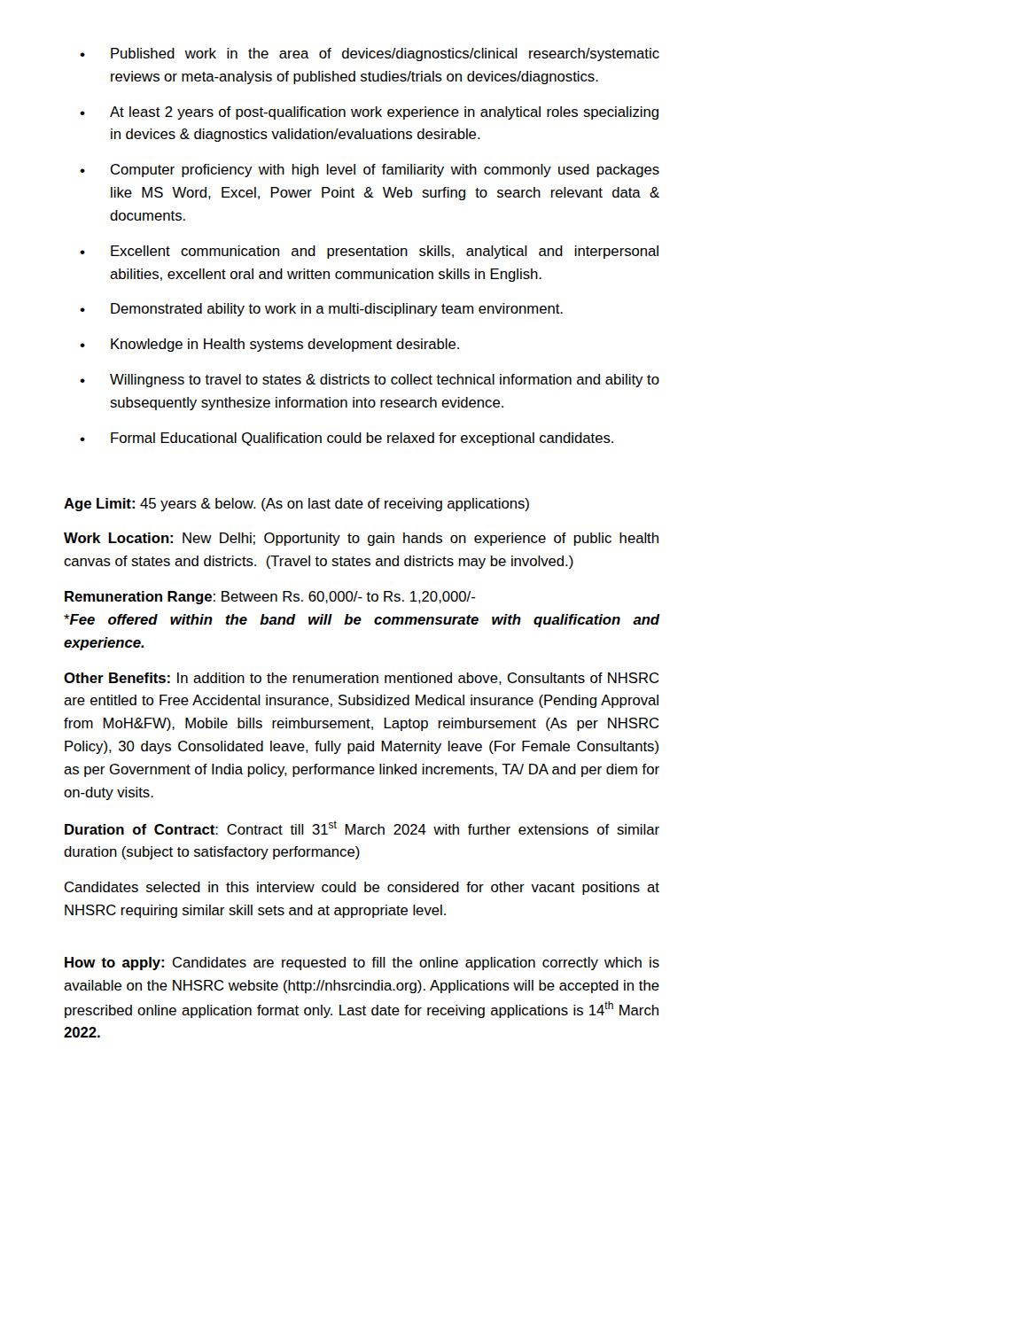Published work in the area of devices/diagnostics/clinical research/systematic reviews or meta-analysis of published studies/trials on devices/diagnostics.
At least 2 years of post-qualification work experience in analytical roles specializing in devices & diagnostics validation/evaluations desirable.
Computer proficiency with high level of familiarity with commonly used packages like MS Word, Excel, Power Point & Web surfing to search relevant data & documents.
Excellent communication and presentation skills, analytical and interpersonal abilities, excellent oral and written communication skills in English.
Demonstrated ability to work in a multi-disciplinary team environment.
Knowledge in Health systems development desirable.
Willingness to travel to states & districts to collect technical information and ability to subsequently synthesize information into research evidence.
Formal Educational Qualification could be relaxed for exceptional candidates.
Age Limit: 45 years & below. (As on last date of receiving applications)
Work Location: New Delhi; Opportunity to gain hands on experience of public health canvas of states and districts. (Travel to states and districts may be involved.)
Remuneration Range: Between Rs. 60,000/- to Rs. 1,20,000/-
*Fee offered within the band will be commensurate with qualification and experience.
Other Benefits: In addition to the renumeration mentioned above, Consultants of NHSRC are entitled to Free Accidental insurance, Subsidized Medical insurance (Pending Approval from MoH&FW), Mobile bills reimbursement, Laptop reimbursement (As per NHSRC Policy), 30 days Consolidated leave, fully paid Maternity leave (For Female Consultants) as per Government of India policy, performance linked increments, TA/ DA and per diem for on-duty visits.
Duration of Contract: Contract till 31st March 2024 with further extensions of similar duration (subject to satisfactory performance)
Candidates selected in this interview could be considered for other vacant positions at NHSRC requiring similar skill sets and at appropriate level.
How to apply: Candidates are requested to fill the online application correctly which is available on the NHSRC website (http://nhsrcindia.org). Applications will be accepted in the prescribed online application format only. Last date for receiving applications is 14th March 2022.